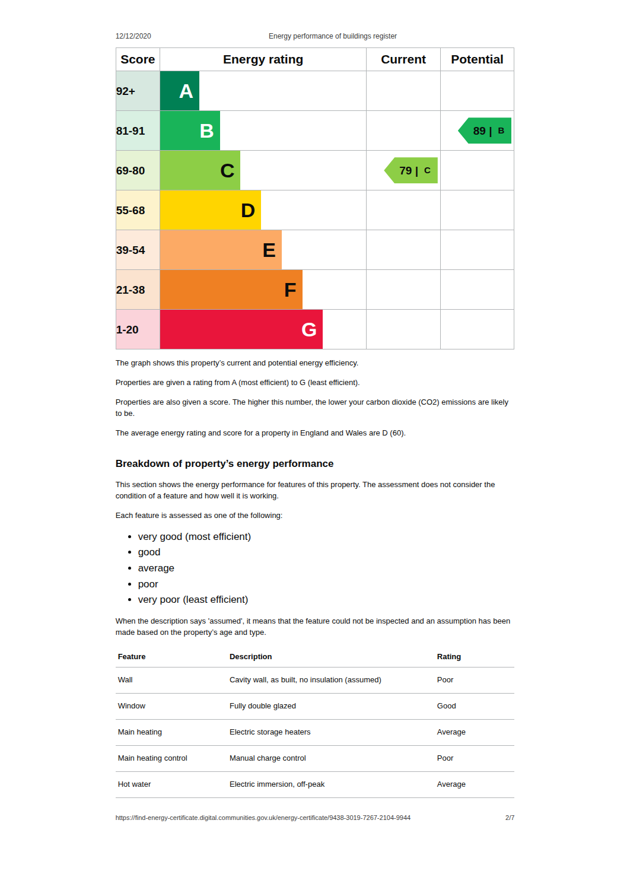12/12/2020
Energy performance of buildings register
| Score | Energy rating | Current | Potential |
| --- | --- | --- | --- |
| 92+ | A | | |
| 81-91 | B | | 89 / B |
| 69-80 | C | 79 / C | |
| 55-68 | D | | |
| 39-54 | E | | |
| 21-38 | F | | |
| 1-20 | G | | |
The graph shows this property’s current and potential energy efficiency.
Properties are given a rating from A (most efficient) to G (least efficient).
Properties are also given a score. The higher this number, the lower your carbon dioxide (CO2) emissions are likely to be.
The average energy rating and score for a property in England and Wales are D (60).
Breakdown of property’s energy performance
This section shows the energy performance for features of this property. The assessment does not consider the condition of a feature and how well it is working.
Each feature is assessed as one of the following:
very good (most efficient)
good
average
poor
very poor (least efficient)
When the description says 'assumed', it means that the feature could not be inspected and an assumption has been made based on the property’s age and type.
| Feature | Description | Rating |
| --- | --- | --- |
| Wall | Cavity wall, as built, no insulation (assumed) | Poor |
| Window | Fully double glazed | Good |
| Main heating | Electric storage heaters | Average |
| Main heating control | Manual charge control | Poor |
| Hot water | Electric immersion, off-peak | Average |
https://find-energy-certificate.digital.communities.gov.uk/energy-certificate/9438-3019-7267-2104-9944
2/7